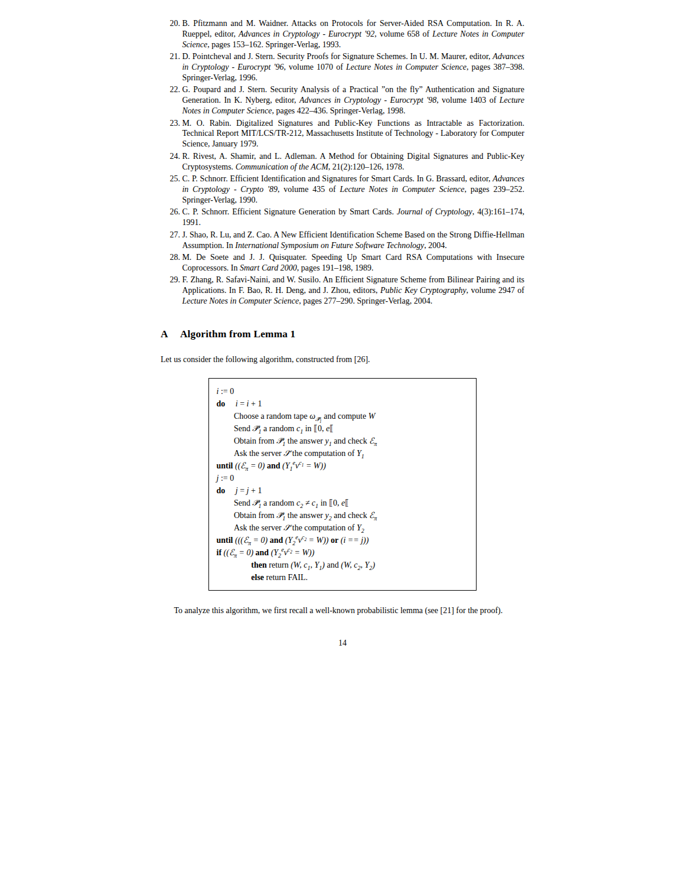B. Pfitzmann and M. Waidner. Attacks on Protocols for Server-Aided RSA Computation. In R. A. Rueppel, editor, Advances in Cryptology - Eurocrypt '92, volume 658 of Lecture Notes in Computer Science, pages 153–162. Springer-Verlag, 1993.
D. Pointcheval and J. Stern. Security Proofs for Signature Schemes. In U. M. Maurer, editor, Advances in Cryptology - Eurocrypt '96, volume 1070 of Lecture Notes in Computer Science, pages 387–398. Springer-Verlag, 1996.
G. Poupard and J. Stern. Security Analysis of a Practical ”on the fly” Authentication and Signature Generation. In K. Nyberg, editor, Advances in Cryptology - Eurocrypt '98, volume 1403 of Lecture Notes in Computer Science, pages 422–436. Springer-Verlag, 1998.
M. O. Rabin. Digitalized Signatures and Public-Key Functions as Intractable as Factorization. Technical Report MIT/LCS/TR-212, Massachusetts Institute of Technology - Laboratory for Computer Science, January 1979.
R. Rivest, A. Shamir, and L. Adleman. A Method for Obtaining Digital Signatures and Public-Key Cryptosystems. Communication of the ACM, 21(2):120–126, 1978.
C. P. Schnorr. Efficient Identification and Signatures for Smart Cards. In G. Brassard, editor, Advances in Cryptology - Crypto '89, volume 435 of Lecture Notes in Computer Science, pages 239–252. Springer-Verlag, 1990.
C. P. Schnorr. Efficient Signature Generation by Smart Cards. Journal of Cryptology, 4(3):161–174, 1991.
J. Shao, R. Lu, and Z. Cao. A New Efficient Identification Scheme Based on the Strong Diffie-Hellman Assumption. In International Symposium on Future Software Technology, 2004.
M. De Soete and J. J. Quisquater. Speeding Up Smart Card RSA Computations with Insecure Coprocessors. In Smart Card 2000, pages 191–198, 1989.
F. Zhang, R. Safavi-Naini, and W. Susilo. An Efficient Signature Scheme from Bilinear Pairing and its Applications. In F. Bao, R. H. Deng, and J. Zhou, editors, Public Key Cryptography, volume 2947 of Lecture Notes in Computer Science, pages 277–290. Springer-Verlag, 2004.
AAlgorithm from Lemma 1
Let us consider the following algorithm, constructed from [26].
i := 0
do i = i + 1
Choose a random tape ω𝒫̃1 and compute W
Send 𝒫̃1 a random c1 in ⟦0, e⟦
Obtain from 𝒫̃1 the answer y1 and check ℰπ
Ask the server 𝒮̃ the computation of Y1
until ((ℰπ = 0) and (Y1evc1 = W))
j := 0
do j = j + 1
Send 𝒫̃1 a random c2 ≠ c1 in ⟦0, e⟦
Obtain from 𝒫̃1 the answer y2 and check ℰπ
Ask the server 𝒮̃ the computation of Y2
until (((ℰπ = 0) and (Y2evc2 = W)) or (i == j))
if ((ℰπ = 0) and (Y2evc2 = W))
then return (W, c1, Y1) and (W, c2, Y2)
else return FAIL.
To analyze this algorithm, we first recall a well-known probabilistic lemma (see [21] for the proof).
14